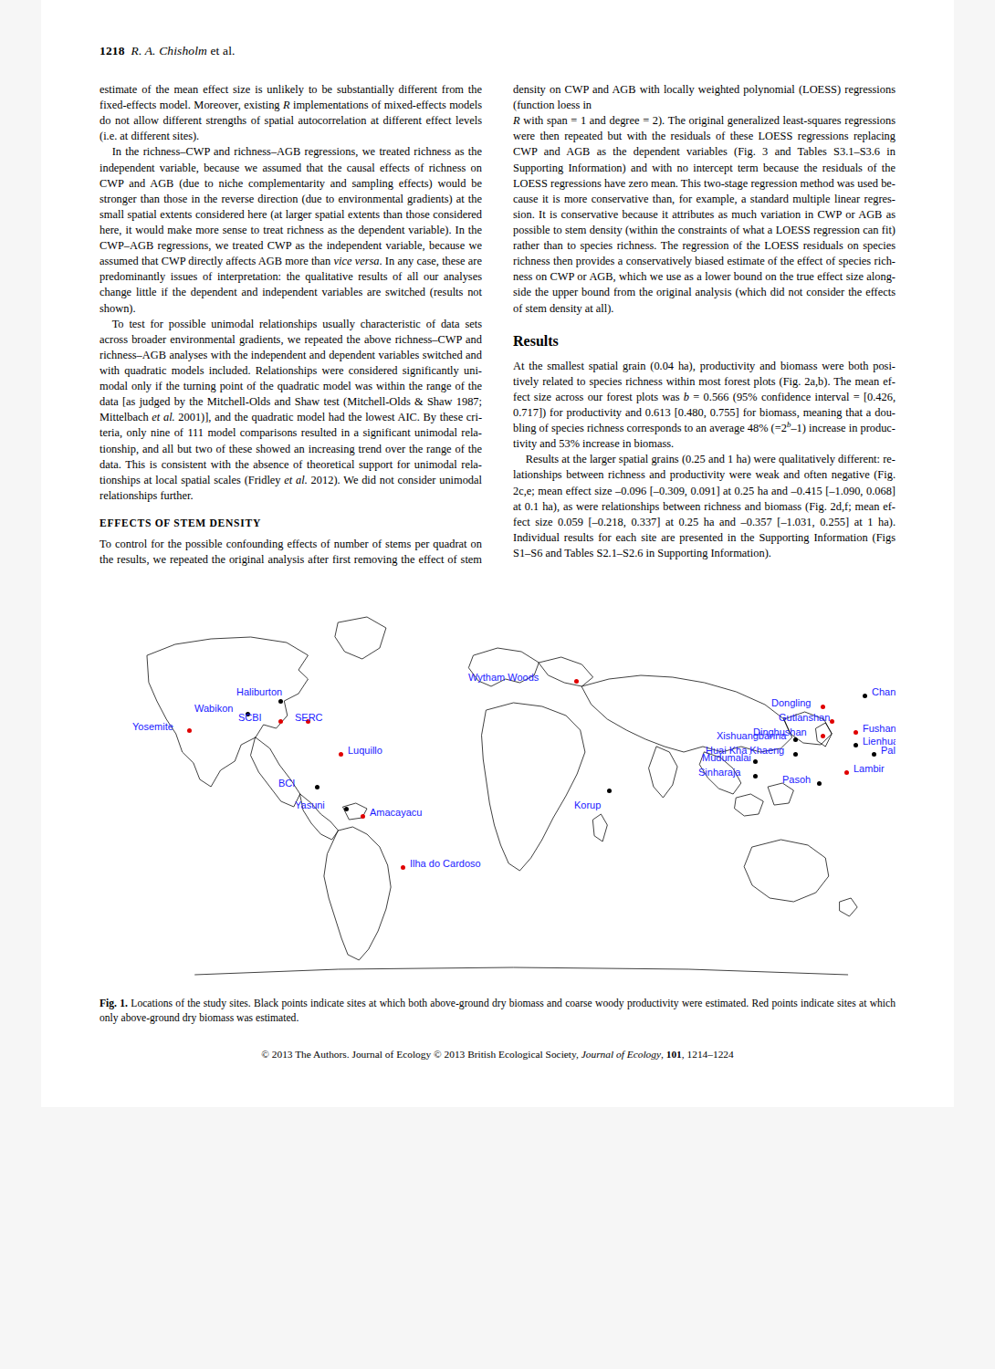1218 R. A. Chisholm et al.
estimate of the mean effect size is unlikely to be substantially different from the fixed-effects model. Moreover, existing R implementations of mixed-effects models do not allow different strengths of spatial autocorrelation at different effect levels (i.e. at different sites).
In the richness–CWP and richness–AGB regressions, we treated richness as the independent variable, because we assumed that the causal effects of richness on CWP and AGB (due to niche complementarity and sampling effects) would be stronger than those in the reverse direction (due to environmental gradients) at the small spatial extents considered here (at larger spatial extents than those considered here, it would make more sense to treat richness as the dependent variable). In the CWP–AGB regressions, we treated CWP as the independent variable, because we assumed that CWP directly affects AGB more than vice versa. In any case, these are predominantly issues of interpretation: the qualitative results of all our analyses change little if the dependent and independent variables are switched (results not shown).
To test for possible unimodal relationships usually characteristic of data sets across broader environmental gradients, we repeated the above richness–CWP and richness–AGB analyses with the independent and dependent variables switched and with quadratic models included. Relationships were considered significantly unimodal only if the turning point of the quadratic model was within the range of the data [as judged by the Mitchell-Olds and Shaw test (Mitchell-Olds & Shaw 1987; Mittelbach et al. 2001)], and the quadratic model had the lowest AIC. By these criteria, only nine of 111 model comparisons resulted in a significant unimodal relationship, and all but two of these showed an increasing trend over the range of the data. This is consistent with the absence of theoretical support for unimodal relationships at local spatial scales (Fridley et al. 2012). We did not consider unimodal relationships further.
Effects of stem density
To control for the possible confounding effects of number of stems per quadrat on the results, we repeated the original analysis after first removing the effect of stem density on CWP and AGB with locally weighted polynomial (LOESS) regressions (function loess in
R with span = 1 and degree = 2). The original generalized least-squares regressions were then repeated but with the residuals of these LOESS regressions replacing CWP and AGB as the dependent variables (Fig. 3 and Tables S3.1–S3.6 in Supporting Information) and with no intercept term because the residuals of the LOESS regressions have zero mean. This two-stage regression method was used because it is more conservative than, for example, a standard multiple linear regression. It is conservative because it attributes as much variation in CWP or AGB as possible to stem density (within the constraints of what a LOESS regression can fit) rather than to species richness. The regression of the LOESS residuals on species richness then provides a conservatively biased estimate of the effect of species richness on CWP or AGB, which we use as a lower bound on the true effect size alongside the upper bound from the original analysis (which did not consider the effects of stem density at all).
Results
At the smallest spatial grain (0.04 ha), productivity and biomass were both positively related to species richness within most forest plots (Fig. 2a,b). The mean effect size across our forest plots was b = 0.566 (95% confidence interval = [0.426, 0.717]) for productivity and 0.613 [0.480, 0.755] for biomass, meaning that a doubling of species richness corresponds to an average 48% (=2b–1) increase in productivity and 53% increase in biomass.
Results at the larger spatial grains (0.25 and 1 ha) were qualitatively different: relationships between richness and productivity were weak and often negative (Fig. 2c,e; mean effect size –0.096 [–0.309, 0.091] at 0.25 ha and –0.415 [–1.090, 0.068] at 0.1 ha), as were relationships between richness and biomass (Fig. 2d,f; mean effect size 0.059 [–0.218, 0.337] at 0.25 ha and –0.357 [–1.031, 0.255] at 1 ha). Individual results for each site are presented in the Supporting Information (Figs S1–S6 and Tables S2.1–S2.6 in Supporting Information).
Haliburton
Wabikon
SCBI
SERC
Yosemite
Luquillo
BCI
Yasuni
Amacayacu
Ilha do Cardoso
Wytham Woods
Korup
Changbai
Dongling
Gutianshan
Dinghushan
Fushan
Lienhuachih
Xishuangbanna
Huai Kha Khaeng
Palanan
Mudumalai
Sinharaja
Pasoh
Lambir
Fig. 1. Locations of the study sites. Black points indicate sites at which both above-ground dry biomass and coarse woody productivity were estimated. Red points indicate sites at which only above-ground dry biomass was estimated.
© 2013 The Authors. Journal of Ecology © 2013 British Ecological Society, Journal of Ecology, 101, 1214–1224